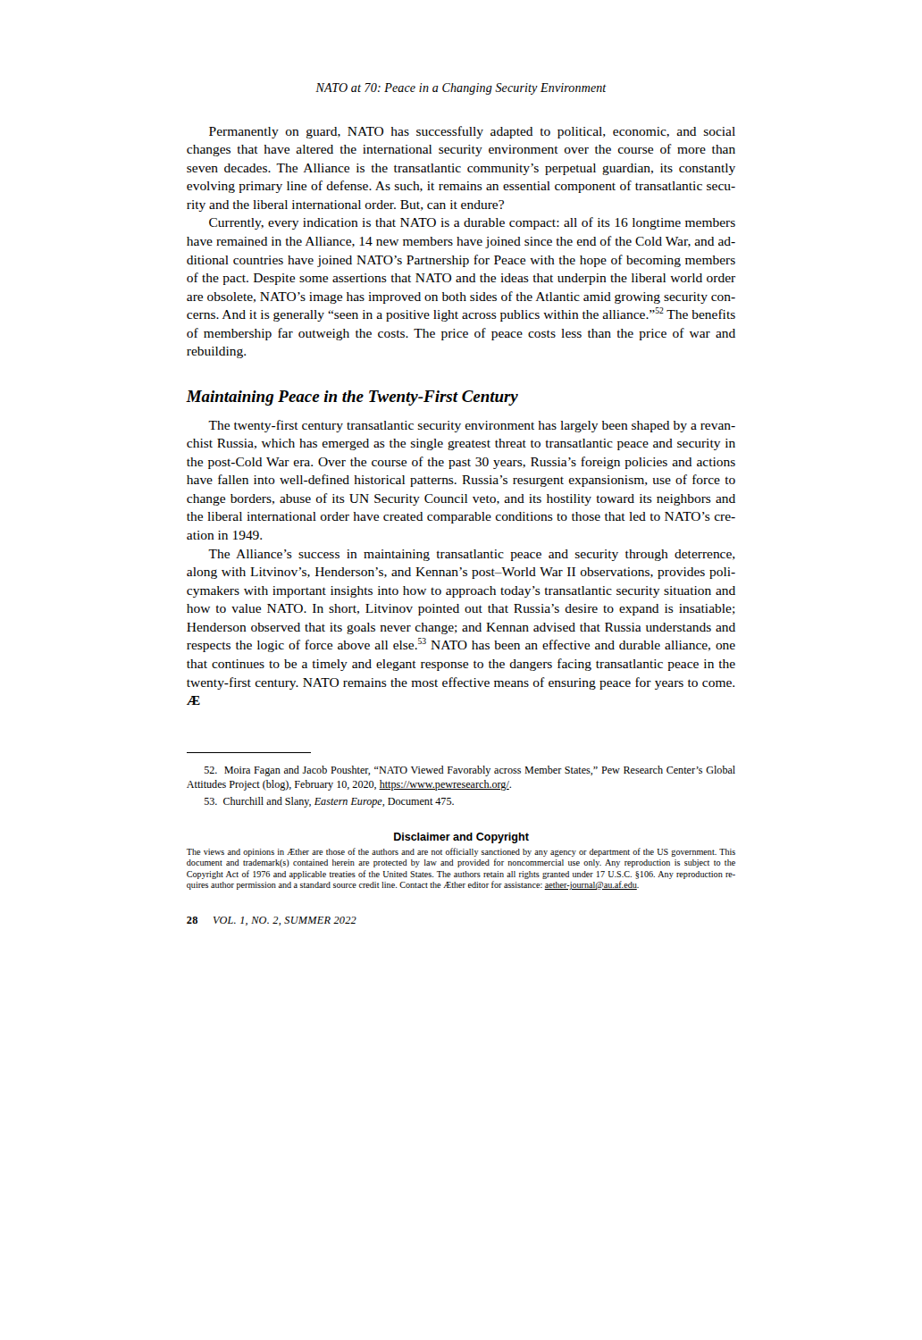NATO at 70: Peace in a Changing Security Environment
Permanently on guard, NATO has successfully adapted to political, economic, and social changes that have altered the international security environment over the course of more than seven decades. The Alliance is the transatlantic community’s perpetual guardian, its constantly evolving primary line of defense. As such, it remains an essential component of transatlantic security and the liberal international order. But, can it endure?
Currently, every indication is that NATO is a durable compact: all of its 16 longtime members have remained in the Alliance, 14 new members have joined since the end of the Cold War, and additional countries have joined NATO’s Partnership for Peace with the hope of becoming members of the pact. Despite some assertions that NATO and the ideas that underpin the liberal world order are obsolete, NATO’s image has improved on both sides of the Atlantic amid growing security concerns. And it is generally “seen in a positive light across publics within the alliance.”52 The benefits of membership far outweigh the costs. The price of peace costs less than the price of war and rebuilding.
Maintaining Peace in the Twenty-First Century
The twenty-first century transatlantic security environment has largely been shaped by a revanchist Russia, which has emerged as the single greatest threat to transatlantic peace and security in the post-Cold War era. Over the course of the past 30 years, Russia’s foreign policies and actions have fallen into well-defined historical patterns. Russia’s resurgent expansionism, use of force to change borders, abuse of its UN Security Council veto, and its hostility toward its neighbors and the liberal international order have created comparable conditions to those that led to NATO’s creation in 1949.
The Alliance’s success in maintaining transatlantic peace and security through deterrence, along with Litvinov’s, Henderson’s, and Kennan’s post–World War II observations, provides policymakers with important insights into how to approach today’s transatlantic security situation and how to value NATO. In short, Litvinov pointed out that Russia’s desire to expand is insatiable; Henderson observed that its goals never change; and Kennan advised that Russia understands and respects the logic of force above all else.53 NATO has been an effective and durable alliance, one that continues to be a timely and elegant response to the dangers facing transatlantic peace in the twenty-first century. NATO remains the most effective means of ensuring peace for years to come. Æ
52. Moira Fagan and Jacob Poushter, “NATO Viewed Favorably across Member States,” Pew Research Center’s Global Attitudes Project (blog), February 10, 2020, https://www.pewresearch.org/.
53. Churchill and Slany, Eastern Europe, Document 475.
Disclaimer and Copyright
The views and opinions in Æther are those of the authors and are not officially sanctioned by any agency or department of the US government. This document and trademark(s) contained herein are protected by law and provided for noncommercial use only. Any reproduction is subject to the Copyright Act of 1976 and applicable treaties of the United States. The authors retain all rights granted under 17 U.S.C. §106. Any reproduction requires author permission and a standard source credit line. Contact the Æther editor for assistance: aether-journal@au.af.edu.
28 VOL. 1, NO. 2, SUMMER 2022